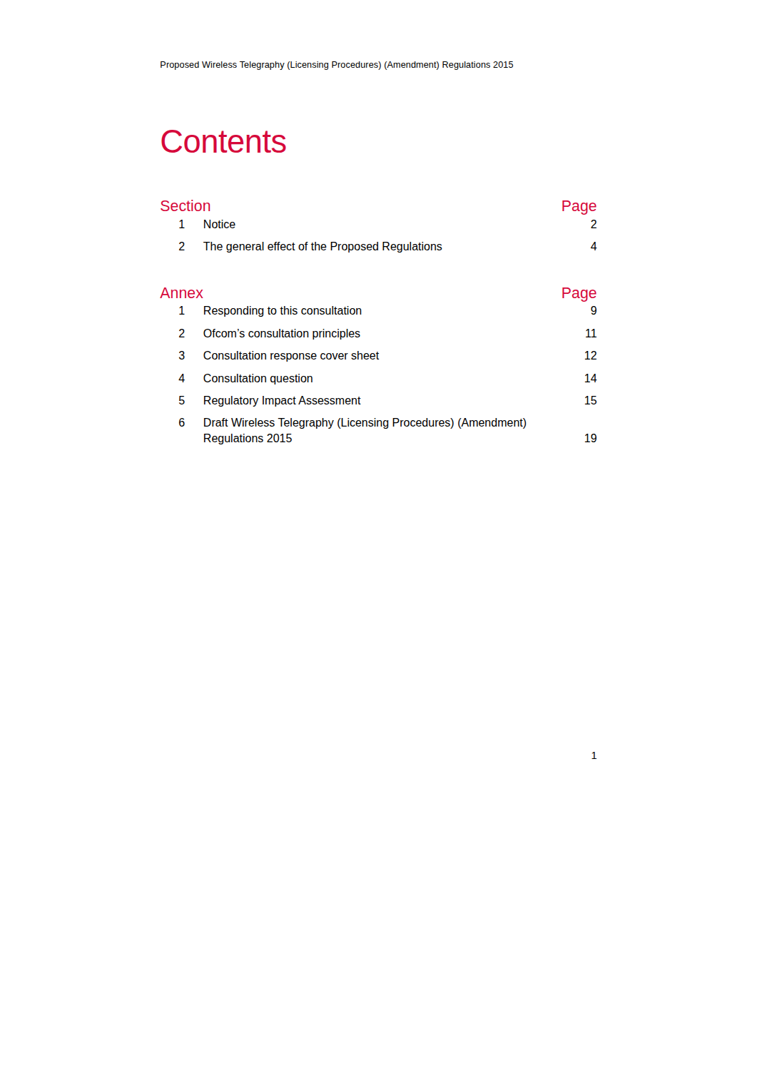Proposed Wireless Telegraphy (Licensing Procedures) (Amendment) Regulations 2015
Contents
| Section | Page |
| 1 | Notice | 2 |
| 2 | The general effect of the Proposed Regulations | 4 |
| Annex | Page |
| 1 | Responding to this consultation | 9 |
| 2 | Ofcom’s consultation principles | 11 |
| 3 | Consultation response cover sheet | 12 |
| 4 | Consultation question | 14 |
| 5 | Regulatory Impact Assessment | 15 |
| 6 | Draft Wireless Telegraphy (Licensing Procedures) (Amendment) Regulations 2015 | 19 |
1